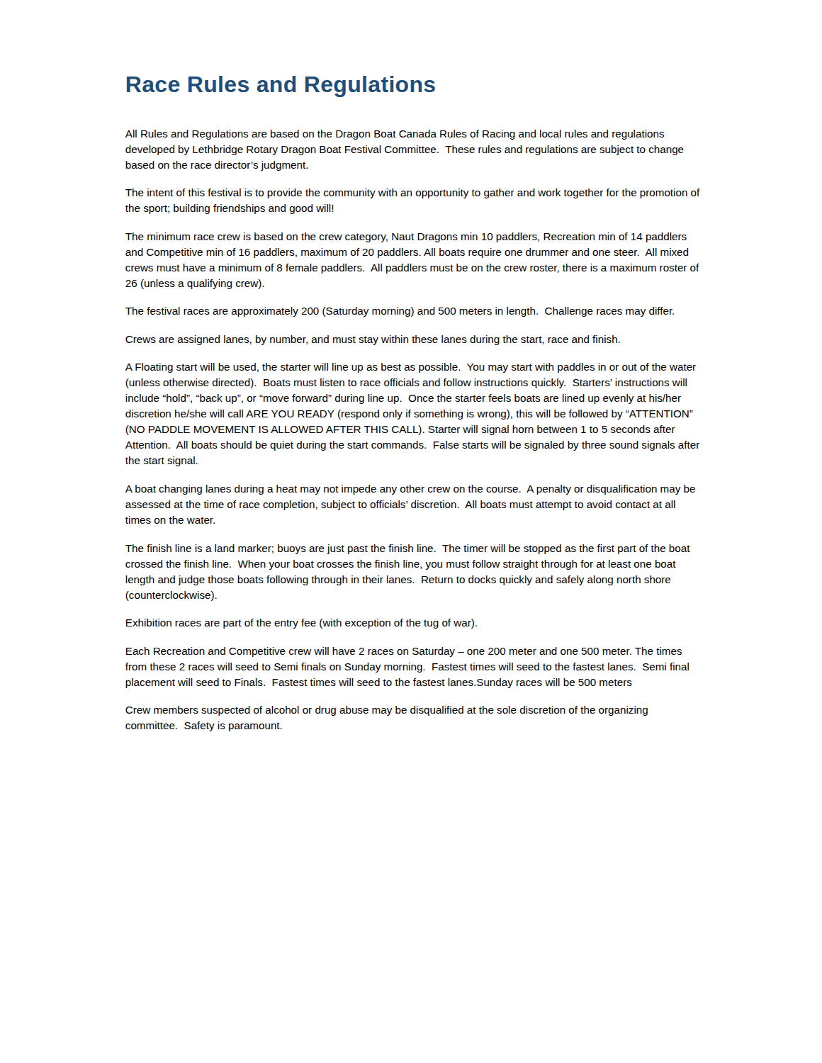Race Rules and Regulations
All Rules and Regulations are based on the Dragon Boat Canada Rules of Racing and local rules and regulations developed by Lethbridge Rotary Dragon Boat Festival Committee. These rules and regulations are subject to change based on the race director’s judgment.
The intent of this festival is to provide the community with an opportunity to gather and work together for the promotion of the sport; building friendships and good will!
The minimum race crew is based on the crew category, Naut Dragons min 10 paddlers, Recreation min of 14 paddlers and Competitive min of 16 paddlers, maximum of 20 paddlers. All boats require one drummer and one steer. All mixed crews must have a minimum of 8 female paddlers. All paddlers must be on the crew roster, there is a maximum roster of 26 (unless a qualifying crew).
The festival races are approximately 200 (Saturday morning) and 500 meters in length. Challenge races may differ.
Crews are assigned lanes, by number, and must stay within these lanes during the start, race and finish.
A Floating start will be used, the starter will line up as best as possible. You may start with paddles in or out of the water (unless otherwise directed). Boats must listen to race officials and follow instructions quickly. Starters’ instructions will include “hold”, “back up”, or “move forward” during line up. Once the starter feels boats are lined up evenly at his/her discretion he/she will call ARE YOU READY (respond only if something is wrong), this will be followed by “ATTENTION” (NO PADDLE MOVEMENT IS ALLOWED AFTER THIS CALL). Starter will signal horn between 1 to 5 seconds after Attention. All boats should be quiet during the start commands. False starts will be signaled by three sound signals after the start signal.
A boat changing lanes during a heat may not impede any other crew on the course. A penalty or disqualification may be assessed at the time of race completion, subject to officials’ discretion. All boats must attempt to avoid contact at all times on the water.
The finish line is a land marker; buoys are just past the finish line. The timer will be stopped as the first part of the boat crossed the finish line. When your boat crosses the finish line, you must follow straight through for at least one boat length and judge those boats following through in their lanes. Return to docks quickly and safely along north shore (counterclockwise).
Exhibition races are part of the entry fee (with exception of the tug of war).
Each Recreation and Competitive crew will have 2 races on Saturday – one 200 meter and one 500 meter. The times from these 2 races will seed to Semi finals on Sunday morning. Fastest times will seed to the fastest lanes. Semi final placement will seed to Finals. Fastest times will seed to the fastest lanes.Sunday races will be 500 meters
Crew members suspected of alcohol or drug abuse may be disqualified at the sole discretion of the organizing committee. Safety is paramount.